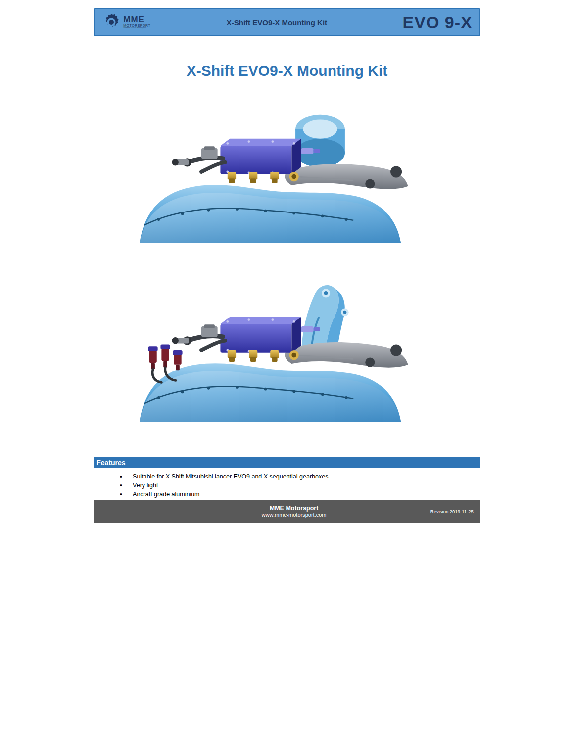MME MOTORSPORT Sweden 100% Motorsport
X-Shift EVO9-X Mounting Kit
EVO 9-X
X-Shift EVO9-X Mounting Kit
Features
Suitable for X Shift Mitsubishi lancer EVO9 and X sequential gearboxes.
Very light
Aircraft grade aluminium
MME Motorsport
www.mme-motorsport.com
Revision 2019-11-25